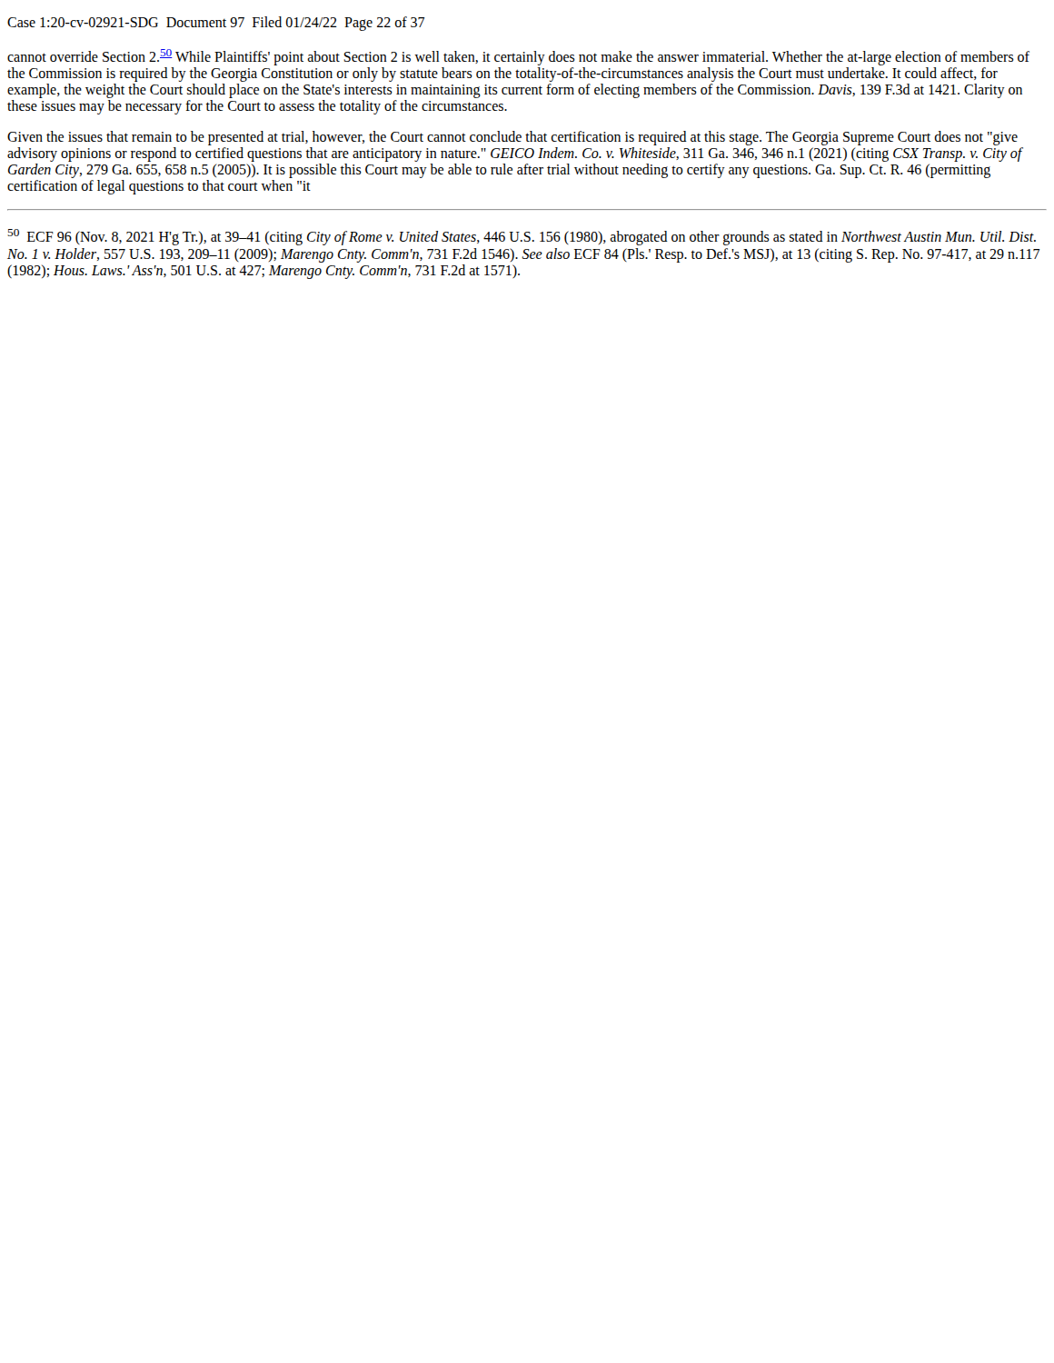Case 1:20-cv-02921-SDG Document 97 Filed 01/24/22 Page 22 of 37
cannot override Section 2.50 While Plaintiffs' point about Section 2 is well taken, it certainly does not make the answer immaterial. Whether the at-large election of members of the Commission is required by the Georgia Constitution or only by statute bears on the totality-of-the-circumstances analysis the Court must undertake. It could affect, for example, the weight the Court should place on the State's interests in maintaining its current form of electing members of the Commission. Davis, 139 F.3d at 1421. Clarity on these issues may be necessary for the Court to assess the totality of the circumstances.
Given the issues that remain to be presented at trial, however, the Court cannot conclude that certification is required at this stage. The Georgia Supreme Court does not "give advisory opinions or respond to certified questions that are anticipatory in nature." GEICO Indem. Co. v. Whiteside, 311 Ga. 346, 346 n.1 (2021) (citing CSX Transp. v. City of Garden City, 279 Ga. 655, 658 n.5 (2005)). It is possible this Court may be able to rule after trial without needing to certify any questions. Ga. Sup. Ct. R. 46 (permitting certification of legal questions to that court when "it
50 ECF 96 (Nov. 8, 2021 H'g Tr.), at 39–41 (citing City of Rome v. United States, 446 U.S. 156 (1980), abrogated on other grounds as stated in Northwest Austin Mun. Util. Dist. No. 1 v. Holder, 557 U.S. 193, 209–11 (2009); Marengo Cnty. Comm'n, 731 F.2d 1546). See also ECF 84 (Pls.' Resp. to Def.'s MSJ), at 13 (citing S. Rep. No. 97-417, at 29 n.117 (1982); Hous. Laws.' Ass'n, 501 U.S. at 427; Marengo Cnty. Comm'n, 731 F.2d at 1571).